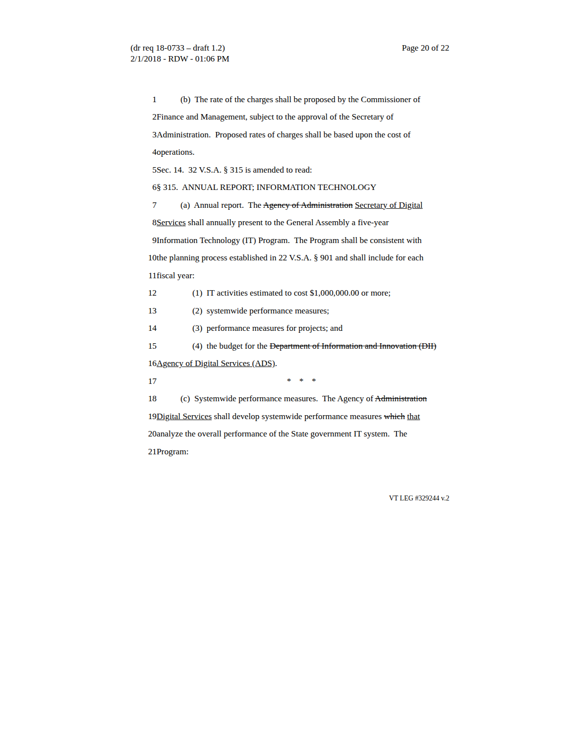(dr req 18-0733 – draft 1.2) 2/1/2018 - RDW - 01:06 PM
Page 20 of 22
| 1 | (b) The rate of the charges shall be proposed by the Commissioner of |
| 2 | Finance and Management, subject to the approval of the Secretary of |
| 3 | Administration. Proposed rates of charges shall be based upon the cost of |
| 4 | operations. |
| 5 | Sec. 14. 32 V.S.A. § 315 is amended to read: |
| 6 | § 315. ANNUAL REPORT; INFORMATION TECHNOLOGY |
| 7 | (a) Annual report. The Agency of Administration Secretary of Digital |
| 8 | Services shall annually present to the General Assembly a five-year |
| 9 | Information Technology (IT) Program. The Program shall be consistent with |
| 10 | the planning process established in 22 V.S.A. § 901 and shall include for each |
| 11 | fiscal year: |
| 12 | (1) IT activities estimated to cost $1,000,000.00 or more; |
| 13 | (2) systemwide performance measures; |
| 14 | (3) performance measures for projects; and |
| 15 | (4) the budget for the Department of Information and Innovation (DII) |
| 16 | Agency of Digital Services (ADS) . |
| 17 | * * * |
| 18 | (c) Systemwide performance measures. The Agency of Administration |
| 19 | Digital Services shall develop systemwide performance measures which that |
| 20 | analyze the overall performance of the State government IT system. The |
| 21 | Program: |
VT LEG #329244 v.2